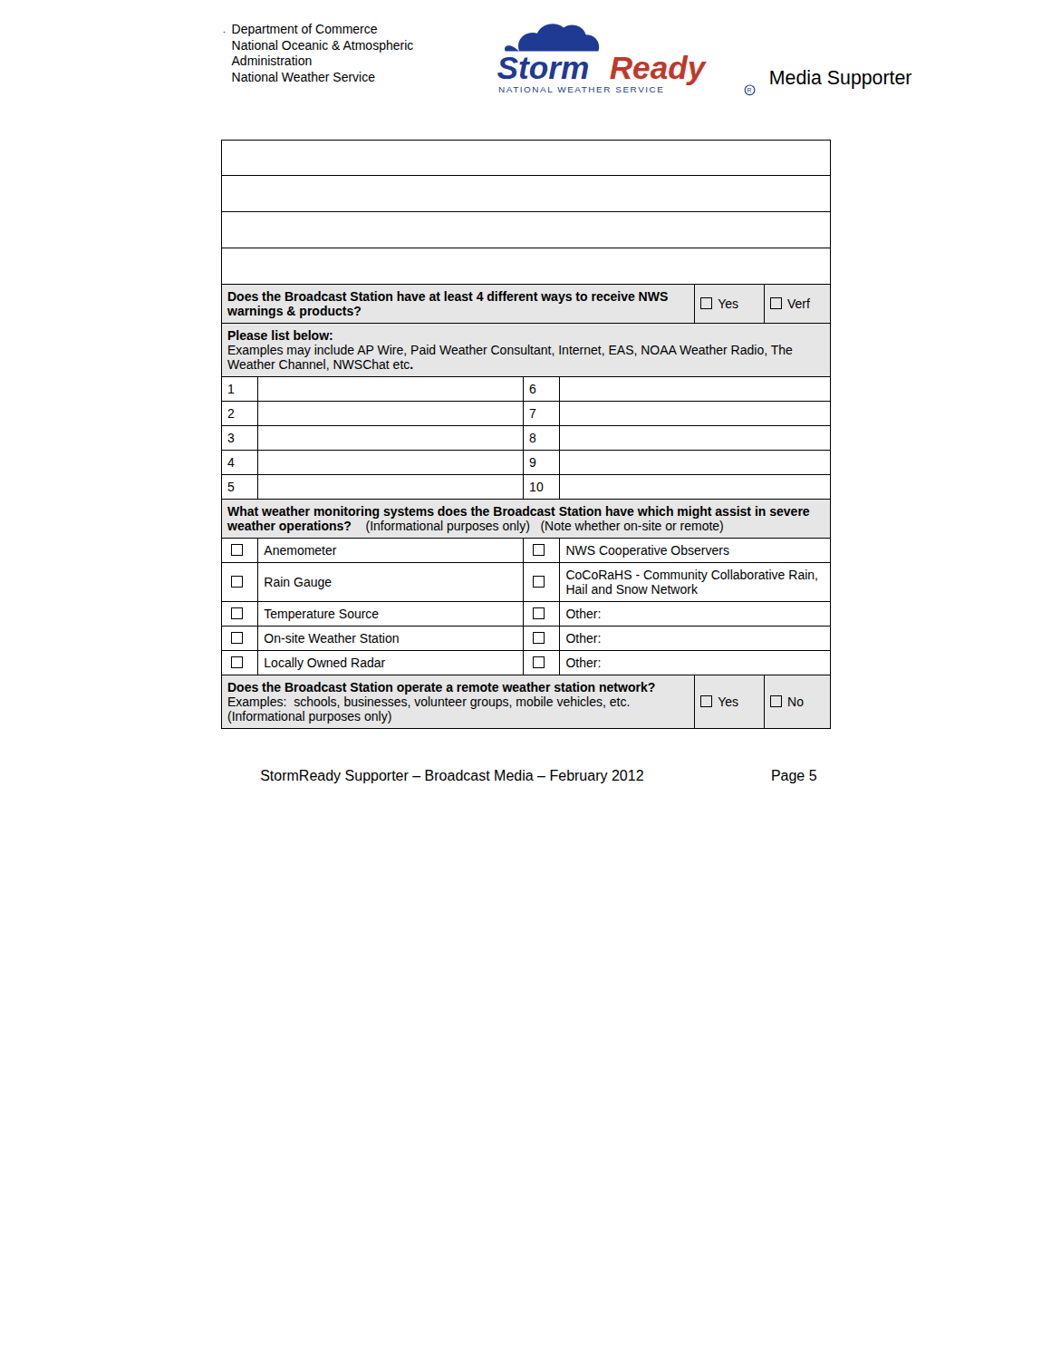. Department of Commerce
National Oceanic & Atmospheric
Administration
National Weather Service
Media Supporter
| Does the Broadcast Station have at least 4 different ways to receive NWS warnings & products? | Yes | Verf |
| Please list below: Examples may include AP Wire, Paid Weather Consultant, Internet, EAS, NOAA Weather Radio, The Weather Channel, NWSChat etc . |
| 1 | | 6 | |
| 2 | | 7 | |
| 3 | | 8 | |
| 4 | | 9 | |
| 5 | | 10 | |
| What weather monitoring systems does the Broadcast Station have which might assist in severe weather operations? (Informational purposes only) (Note whether on-site or remote) |
| | Anemometer | | NWS Cooperative Observers |
| | Rain Gauge | | CoCoRaHS - Community Collaborative Rain, Hail and Snow Network |
| | Temperature Source | | Other: |
| | On-site Weather Station | | Other: |
| | Locally Owned Radar | | Other: |
| Does the Broadcast Station operate a remote weather station network? Examples: schools, businesses, volunteer groups, mobile vehicles, etc. (Informational purposes only) | Yes | No |
StormReady Supporter – Broadcast Media – February 2012 Page 5